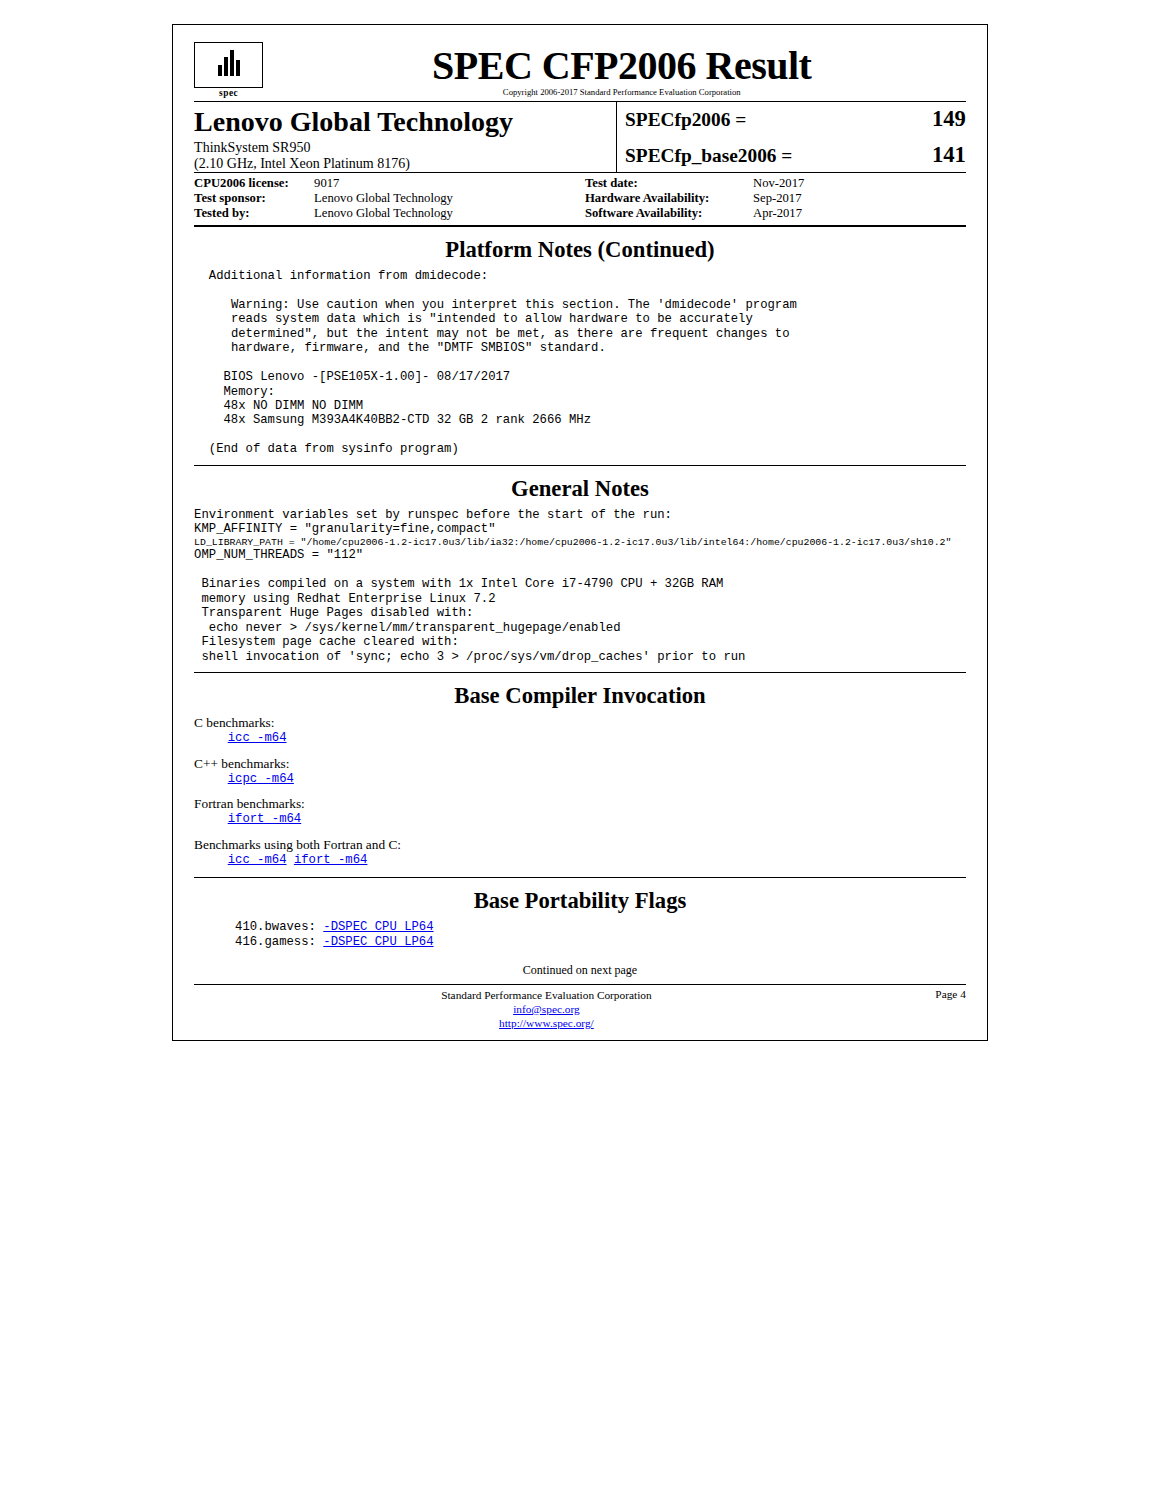spec
SPEC CFP2006 Result
Copyright 2006-2017 Standard Performance Evaluation Corporation
Lenovo Global Technology
ThinkSystem SR950 (2.10 GHz, Intel Xeon Platinum 8176)
SPECfp2006 =149
SPECfp_base2006 =141
CPU2006 license: 9017
Test sponsor: Lenovo Global Technology
Tested by: Lenovo Global Technology
Test date: Nov-2017
Hardware Availability: Sep-2017
Software Availability: Apr-2017
Platform Notes (Continued)
  Additional information from dmidecode:

     Warning: Use caution when you interpret this section. The 'dmidecode' program
     reads system data which is "intended to allow hardware to be accurately
     determined", but the intent may not be met, as there are frequent changes to
     hardware, firmware, and the "DMTF SMBIOS" standard.

    BIOS Lenovo -[PSE105X-1.00]- 08/17/2017
    Memory:
    48x NO DIMM NO DIMM
    48x Samsung M393A4K40BB2-CTD 32 GB 2 rank 2666 MHz

  (End of data from sysinfo program)
General Notes
Environment variables set by runspec before the start of the run:
KMP_AFFINITY = "granularity=fine,compact"
LD_LIBRARY_PATH = "/home/cpu2006-1.2-ic17.0u3/lib/ia32:/home/cpu2006-1.2-ic17.0u3/lib/intel64:/home/cpu2006-1.2-ic17.0u3/sh10.2"
OMP_NUM_THREADS = "112"

 Binaries compiled on a system with 1x Intel Core i7-4790 CPU + 32GB RAM
 memory using Redhat Enterprise Linux 7.2
 Transparent Huge Pages disabled with:
  echo never > /sys/kernel/mm/transparent_hugepage/enabled
 Filesystem page cache cleared with:
 shell invocation of 'sync; echo 3 > /proc/sys/vm/drop_caches' prior to run
Base Compiler Invocation
C benchmarks:
icc -m64
C++ benchmarks:
icpc -m64
Fortran benchmarks:
ifort -m64
Benchmarks using both Fortran and C:
icc -m64 ifort -m64
Base Portability Flags
 410.bwaves: -DSPEC_CPU_LP64
 416.gamess: -DSPEC_CPU_LP64
Continued on next page
Standard Performance Evaluation Corporation
info@spec.org
http://www.spec.org/
Page 4